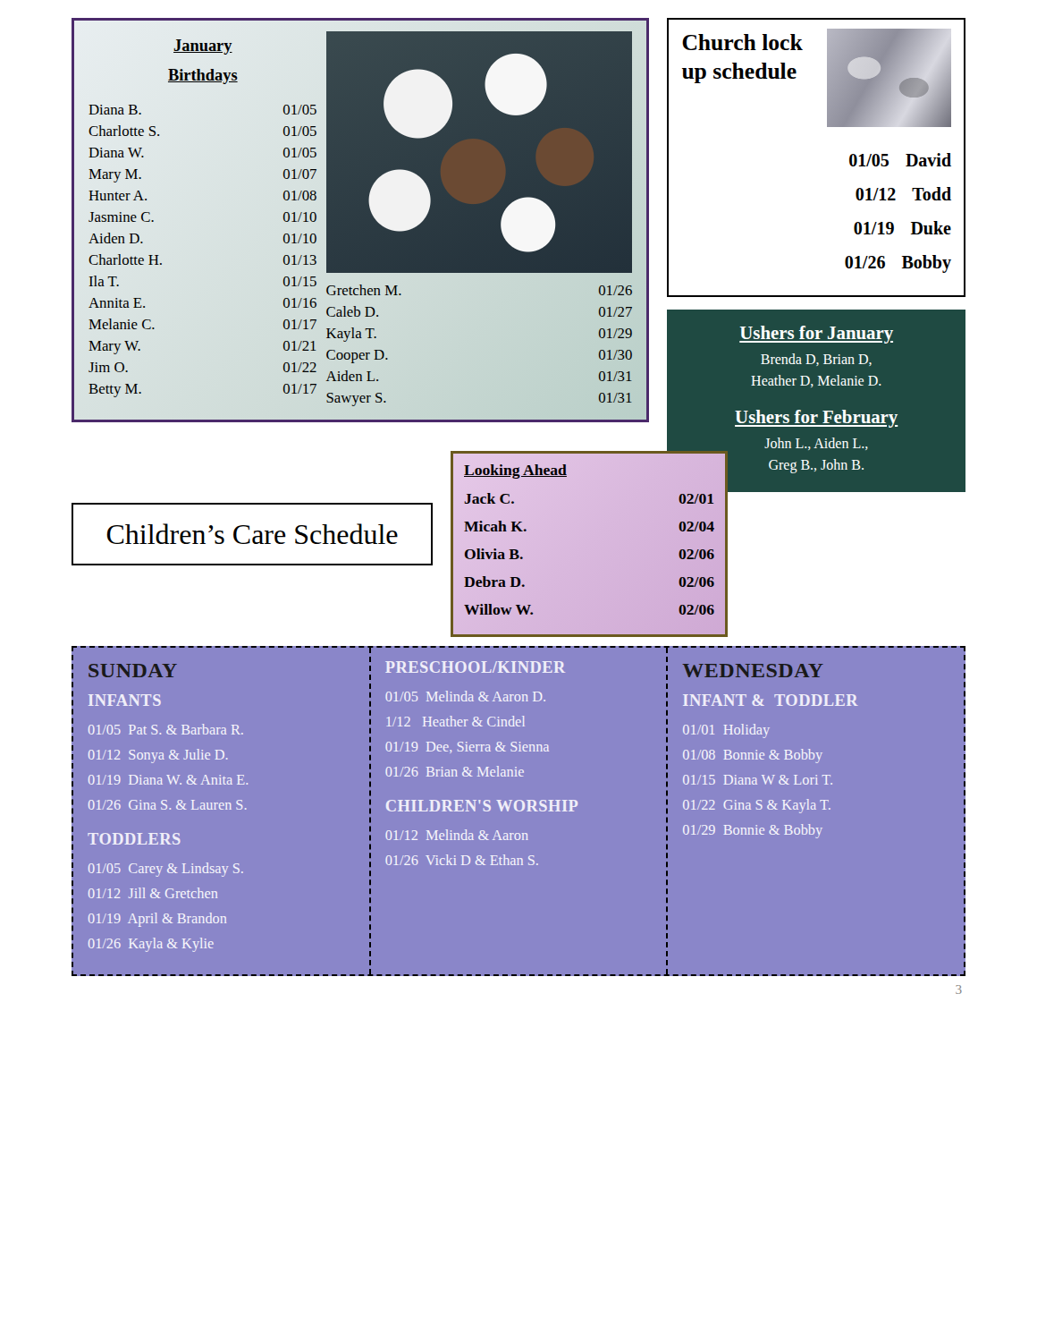January
Birthdays
| Diana B. | 01/05 |
| Charlotte S. | 01/05 |
| Diana W. | 01/05 |
| Mary M. | 01/07 |
| Hunter A. | 01/08 |
| Jasmine C. | 01/10 |
| Aiden D. | 01/10 |
| Charlotte H. | 01/13 |
| Ila T. | 01/15 |
| Annita E. | 01/16 |
| Melanie C. | 01/17 |
| Mary W. | 01/21 |
| Jim O. | 01/22 |
| Betty M. | 01/17 |
| Gretchen M. | 01/26 |
| Caleb D. | 01/27 |
| Kayla T. | 01/29 |
| Cooper D. | 01/30 |
| Aiden L. | 01/31 |
| Sawyer S. | 01/31 |
Church lock up schedule
01/05 David
01/12 Todd
01/19 Duke
01/26 Bobby
Ushers for January
Brenda D, Brian D,
Heather D, Melanie D.
Ushers for February
John L., Aiden L.,
Greg B., John B.
Children’s Care Schedule
Looking Ahead
| Jack C. | 02/01 |
| Micah K. | 02/04 |
| Olivia B. | 02/06 |
| Debra D. | 02/06 |
| Willow W. | 02/06 |
SUNDAY
INFANTS
01/05 Pat S. & Barbara R.
01/12 Sonya & Julie D.
01/19 Diana W. & Anita E.
01/26 Gina S. & Lauren S.
TODDLERS
01/05 Carey & Lindsay S.
01/12 Jill & Gretchen
01/19 April & Brandon
01/26 Kayla & Kylie
PRESCHOOL/KINDER
01/05 Melinda & Aaron D.
1/12 Heather & Cindel
01/19 Dee, Sierra & Sienna
01/26 Brian & Melanie
CHILDREN'S WORSHIP
01/12 Melinda & Aaron
01/26 Vicki D & Ethan S.
WEDNESDAY
INFANT & TODDLER
01/01 Holiday
01/08 Bonnie & Bobby
01/15 Diana W & Lori T.
01/22 Gina S & Kayla T.
01/29 Bonnie & Bobby
3